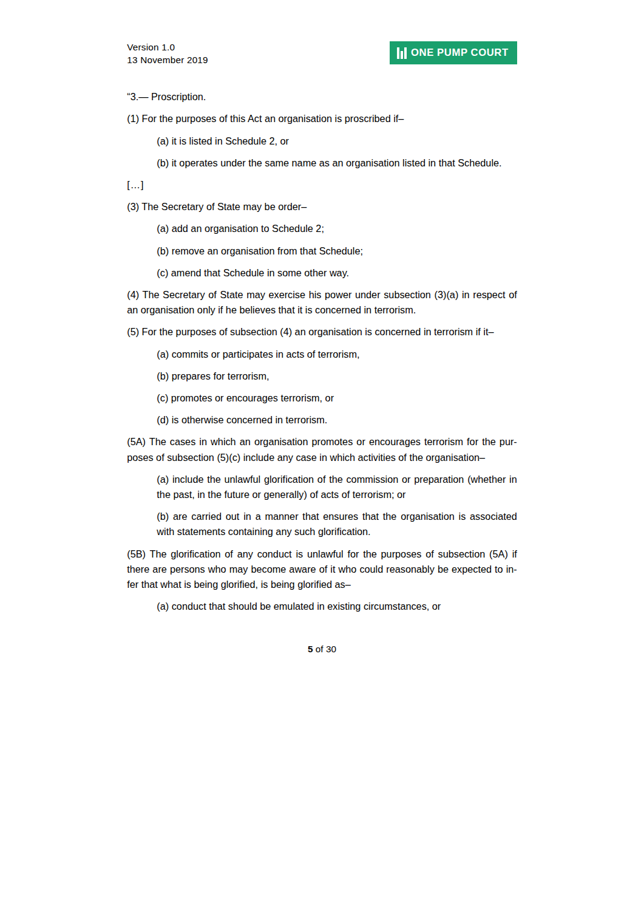Version 1.0
13 November 2019
ONE PUMP COURT
“3.— Proscription.
(1) For the purposes of this Act an organisation is proscribed if–
(a) it is listed in Schedule 2, or
(b) it operates under the same name as an organisation listed in that Schedule.
[…]
(3) The Secretary of State may be order–
(a) add an organisation to Schedule 2;
(b) remove an organisation from that Schedule;
(c) amend that Schedule in some other way.
(4) The Secretary of State may exercise his power under subsection (3)(a) in respect of an organisation only if he believes that it is concerned in terrorism.
(5) For the purposes of subsection (4) an organisation is concerned in terrorism if it–
(a) commits or participates in acts of terrorism,
(b) prepares for terrorism,
(c) promotes or encourages terrorism, or
(d) is otherwise concerned in terrorism.
(5A) The cases in which an organisation promotes or encourages terrorism for the purposes of subsection (5)(c) include any case in which activities of the organisation–
(a) include the unlawful glorification of the commission or preparation (whether in the past, in the future or generally) of acts of terrorism; or
(b) are carried out in a manner that ensures that the organisation is associated with statements containing any such glorification.
(5B) The glorification of any conduct is unlawful for the purposes of subsection (5A) if there are persons who may become aware of it who could reasonably be expected to infer that what is being glorified, is being glorified as–
(a) conduct that should be emulated in existing circumstances, or
5 of 30